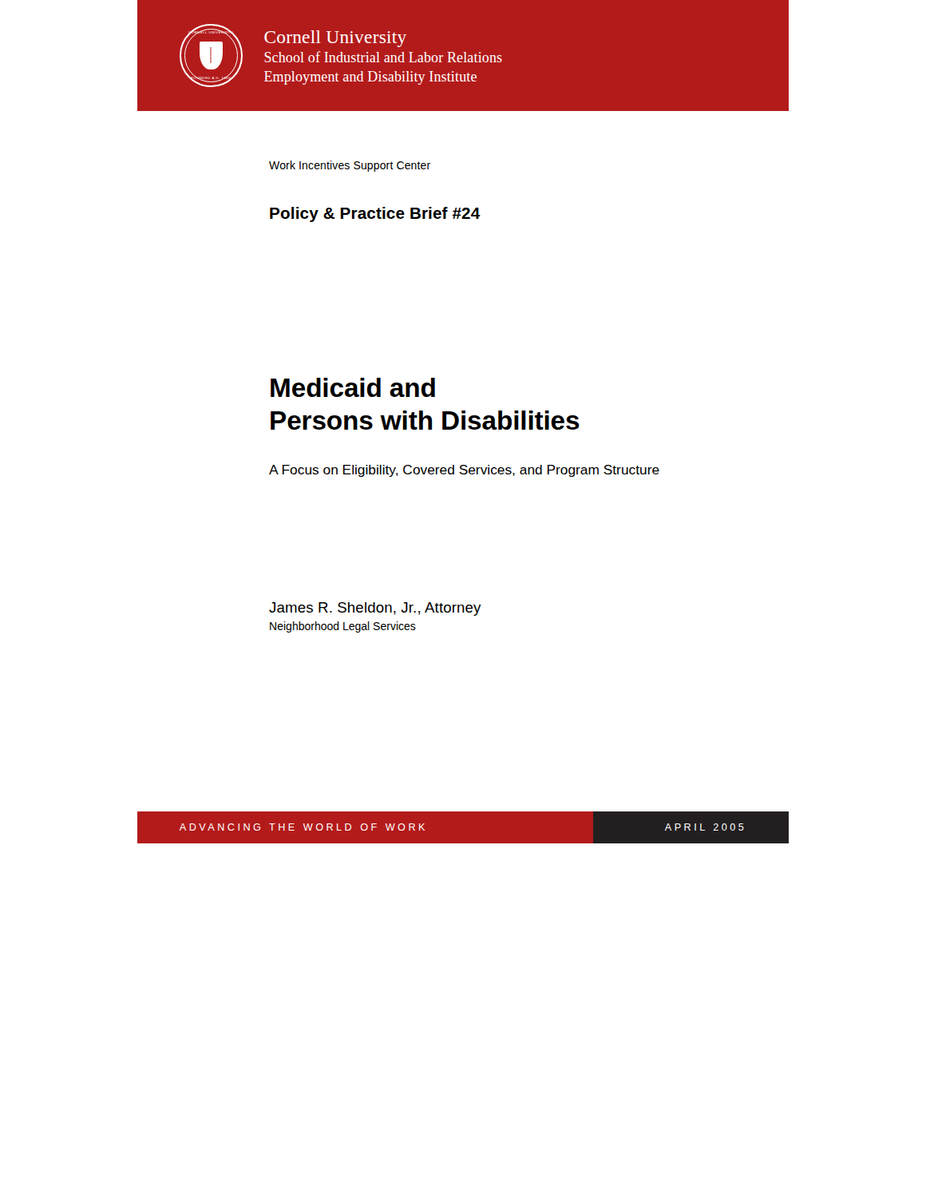CORNELL UNIVERSITY FOUNDED A.D. 1865
Cornell University
School of Industrial and Labor Relations
Employment and Disability Institute
Work Incentives Support Center
Policy & Practice Brief #24
Medicaid and
Persons with Disabilities
A Focus on Eligibility, Covered Services, and Program Structure
James R. Sheldon, Jr., Attorney
Neighborhood Legal Services
ADVANCING THE WORLD OF WORK
APRIL 2005